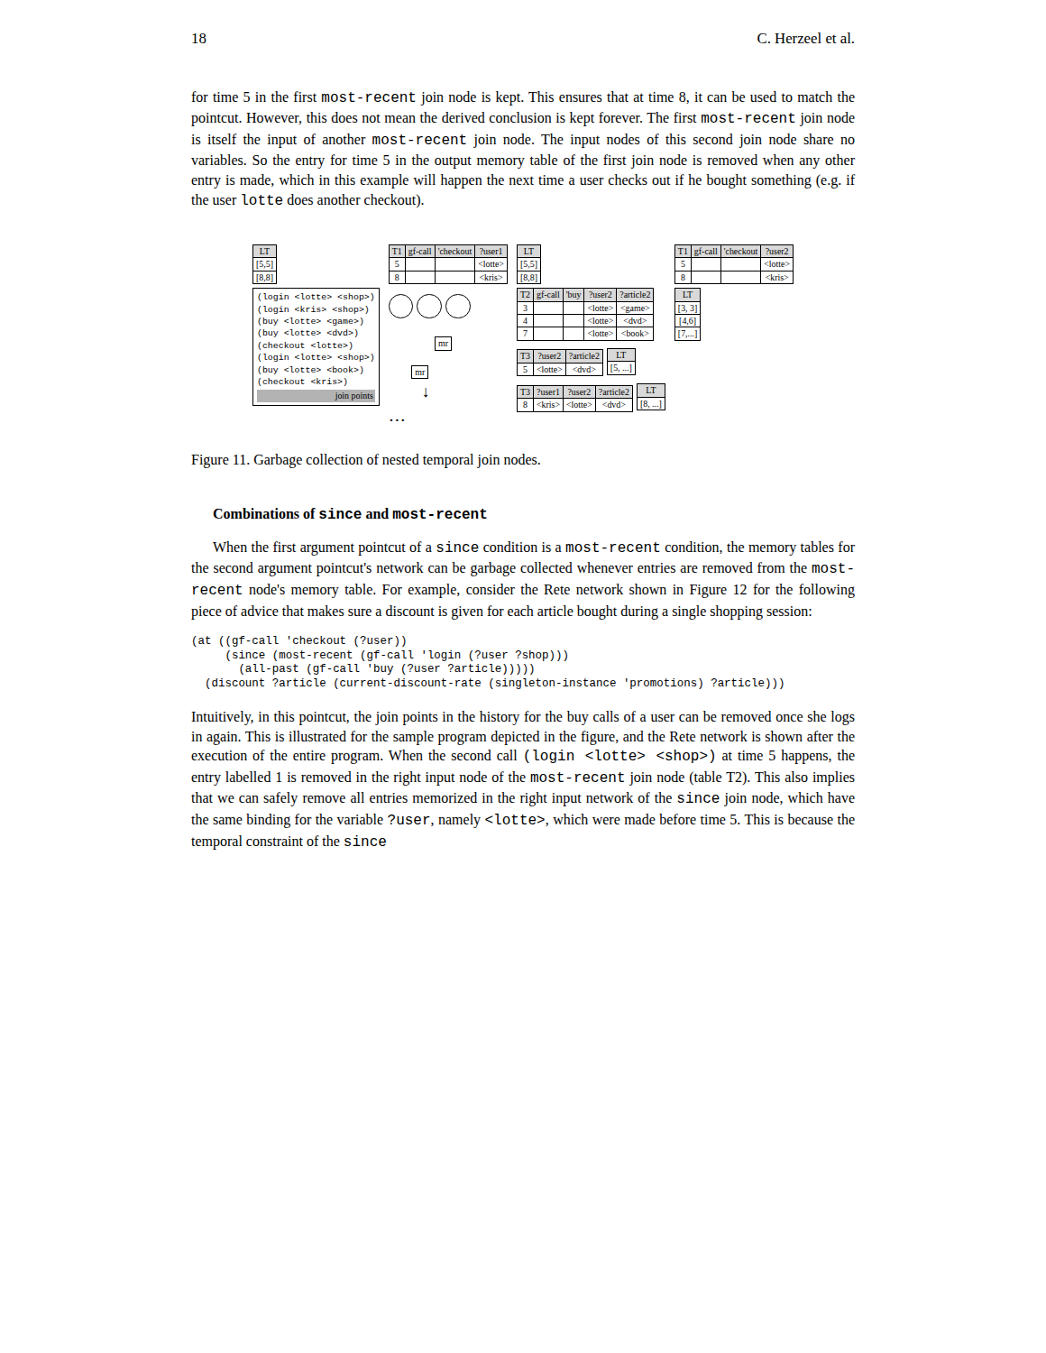18 C. Herzeel et al.
for time 5 in the first most-recent join node is kept. This ensures that at time 8, it can be used to match the pointcut. However, this does not mean the derived conclusion is kept forever. The first most-recent join node is itself the input of another most-recent join node. The input nodes of this second join node share no variables. So the entry for time 5 in the output memory table of the first join node is removed when any other entry is made, which in this example will happen the next time a user checks out if he bought something (e.g. if the user lotte does another checkout).
| LT |
| --- |
| [5,5] |
| [8,8] |
| T1 | gf-call | 'checkout | ?user1 |
| --- | --- | --- | --- |
| 5 | | | <lotte> |
| 8 | | | <kris> |
| LT |
| --- |
| [5,5] |
| [8,8] |
| T1 | gf-call | 'checkout | ?user2 |
| --- | --- | --- | --- |
| 5 | | | <lotte> |
| 8 | | | <kris> |
(login <lotte> <shop>)
(login <kris> <shop>)
(buy <lotte> <game>)
(buy <lotte> <dvd>)
(checkout <lotte>)
(login <lotte> <shop>)
(buy <lotte> <book>)
(checkout <kris>) join points
mr
mr
↓
…
| T2 | gf-call | 'buy | ?user2 | ?article2 |
| --- | --- | --- | --- | --- |
| 3 | | | <lotte> | <game> |
| 4 | | | <lotte> | <dvd> |
| 7 | | | <lotte> | <book> |
| T3 | ?user2 | ?article2 |
| --- | --- | --- |
| 5 | <lotte> | <dvd> |
| LT |
| --- |
| [5, ...] |
| T3 | ?user1 | ?user2 | ?article2 |
| --- | --- | --- | --- |
| 8 | <kris> | <lotte> | <dvd> |
| LT |
| --- |
| [8, ...] |
| LT |
| --- |
| [3, 3] |
| [4,6] |
| [7,...] |
Figure 11. Garbage collection of nested temporal join nodes.
Combinations of since and most-recent
When the first argument pointcut of a since condition is a most-recent condition, the memory tables for the second argument pointcut's network can be garbage collected whenever entries are removed from the most-recent node's memory table. For example, consider the Rete network shown in Figure 12 for the following piece of advice that makes sure a discount is given for each article bought during a single shopping session:
(at ((gf-call 'checkout (?user))
     (since (most-recent (gf-call 'login (?user ?shop)))
       (all-past (gf-call 'buy (?user ?article)))))
  (discount ?article (current-discount-rate (singleton-instance 'promotions) ?article)))
Intuitively, in this pointcut, the join points in the history for the buy calls of a user can be removed once she logs in again. This is illustrated for the sample program depicted in the figure, and the Rete network is shown after the execution of the entire program. When the second call (login <lotte> <shop>) at time 5 happens, the entry labelled 1 is removed in the right input node of the most-recent join node (table T2). This also implies that we can safely remove all entries memorized in the right input network of the since join node, which have the same binding for the variable ?user, namely <lotte>, which were made before time 5. This is because the temporal constraint of the since